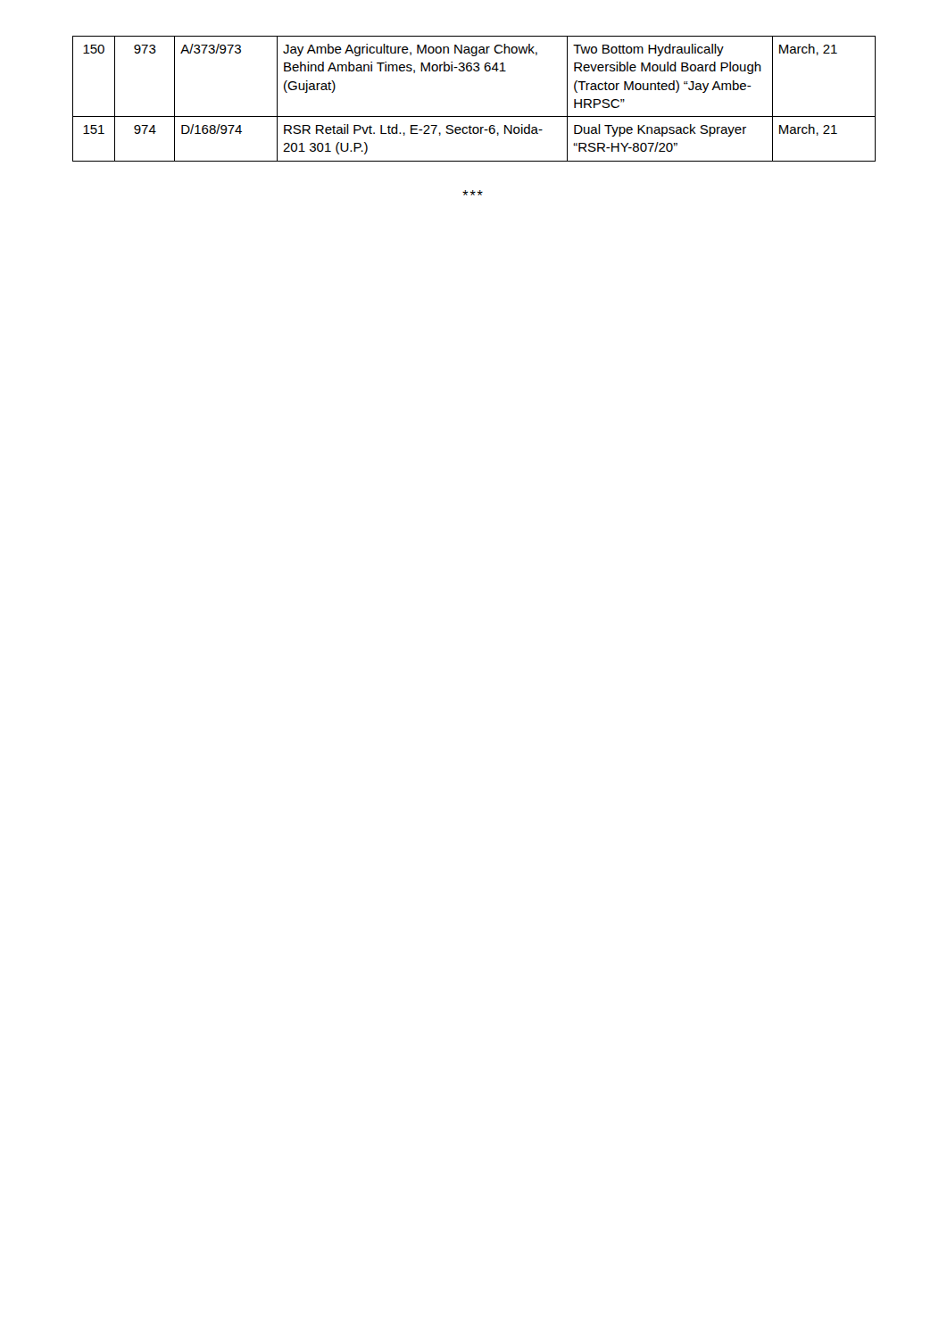| 150 | 973 | A/373/973 | Jay Ambe Agriculture, Moon Nagar Chowk, Behind Ambani Times, Morbi-363 641 (Gujarat) | Two Bottom Hydraulically Reversible Mould Board Plough (Tractor Mounted) “Jay Ambe-HRPSC” | March, 21 |
| 151 | 974 | D/168/974 | RSR Retail Pvt. Ltd., E-27, Sector-6, Noida-201 301 (U.P.) | Dual Type Knapsack Sprayer “RSR-HY-807/20” | March, 21 |
***